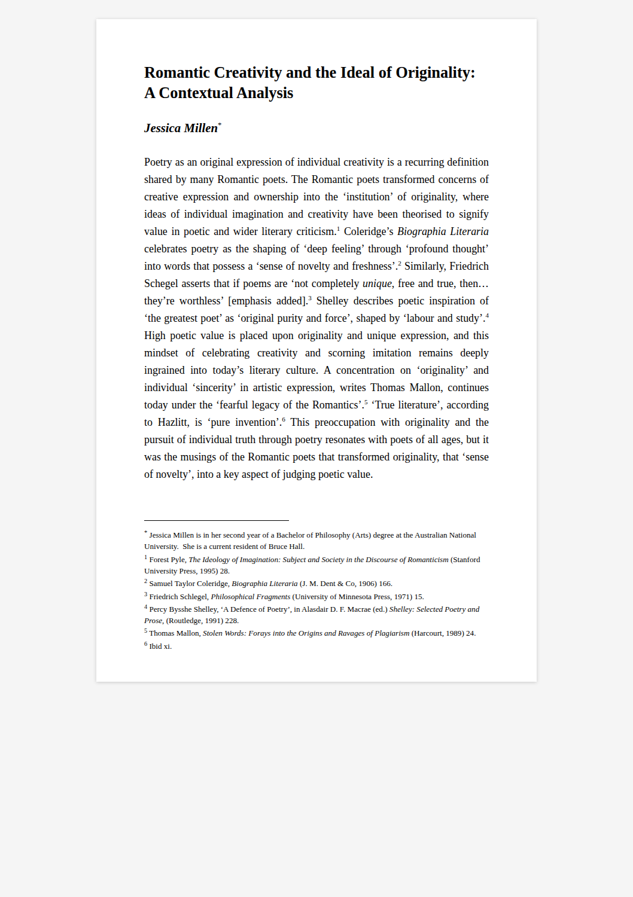Romantic Creativity and the Ideal of Originality: A Contextual Analysis
Jessica Millen*
Poetry as an original expression of individual creativity is a recurring definition shared by many Romantic poets. The Romantic poets transformed concerns of creative expression and ownership into the ‘institution’ of originality, where ideas of individual imagination and creativity have been theorised to signify value in poetic and wider literary criticism.1 Coleridge’s Biographia Literaria celebrates poetry as the shaping of ‘deep feeling’ through ‘profound thought’ into words that possess a ‘sense of novelty and freshness’.2 Similarly, Friedrich Schegel asserts that if poems are ‘not completely unique, free and true, then…they’re worthless’ [emphasis added].3 Shelley describes poetic inspiration of ‘the greatest poet’ as ‘original purity and force’, shaped by ‘labour and study’.4 High poetic value is placed upon originality and unique expression, and this mindset of celebrating creativity and scorning imitation remains deeply ingrained into today’s literary culture. A concentration on ‘originality’ and individual ‘sincerity’ in artistic expression, writes Thomas Mallon, continues today under the ‘fearful legacy of the Romantics’.5 ‘True literature’, according to Hazlitt, is ‘pure invention’.6 This preoccupation with originality and the pursuit of individual truth through poetry resonates with poets of all ages, but it was the musings of the Romantic poets that transformed originality, that ‘sense of novelty’, into a key aspect of judging poetic value.
* Jessica Millen is in her second year of a Bachelor of Philosophy (Arts) degree at the Australian National University. She is a current resident of Bruce Hall.
1 Forest Pyle, The Ideology of Imagination: Subject and Society in the Discourse of Romanticism (Stanford University Press, 1995) 28.
2 Samuel Taylor Coleridge, Biographia Literaria (J. M. Dent & Co, 1906) 166.
3 Friedrich Schlegel, Philosophical Fragments (University of Minnesota Press, 1971) 15.
4 Percy Bysshe Shelley, ‘A Defence of Poetry’, in Alasdair D. F. Macrae (ed.) Shelley: Selected Poetry and Prose, (Routledge, 1991) 228.
5 Thomas Mallon, Stolen Words: Forays into the Origins and Ravages of Plagiarism (Harcourt, 1989) 24.
6 Ibid xi.